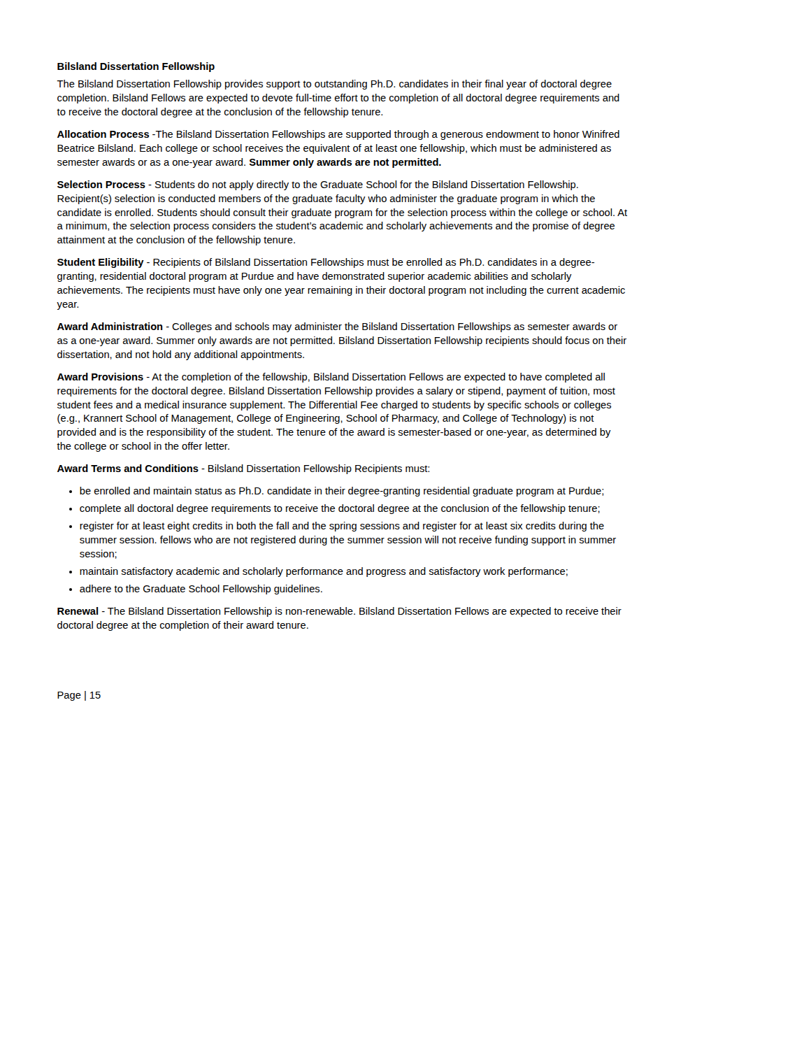Bilsland Dissertation Fellowship
The Bilsland Dissertation Fellowship provides support to outstanding Ph.D. candidates in their final year of doctoral degree completion. Bilsland Fellows are expected to devote full-time effort to the completion of all doctoral degree requirements and to receive the doctoral degree at the conclusion of the fellowship tenure.
Allocation Process -The Bilsland Dissertation Fellowships are supported through a generous endowment to honor Winifred Beatrice Bilsland. Each college or school receives the equivalent of at least one fellowship, which must be administered as semester awards or as a one-year award. Summer only awards are not permitted.
Selection Process - Students do not apply directly to the Graduate School for the Bilsland Dissertation Fellowship. Recipient(s) selection is conducted members of the graduate faculty who administer the graduate program in which the candidate is enrolled. Students should consult their graduate program for the selection process within the college or school. At a minimum, the selection process considers the student’s academic and scholarly achievements and the promise of degree attainment at the conclusion of the fellowship tenure.
Student Eligibility - Recipients of Bilsland Dissertation Fellowships must be enrolled as Ph.D. candidates in a degree-granting, residential doctoral program at Purdue and have demonstrated superior academic abilities and scholarly achievements. The recipients must have only one year remaining in their doctoral program not including the current academic year.
Award Administration - Colleges and schools may administer the Bilsland Dissertation Fellowships as semester awards or as a one-year award. Summer only awards are not permitted. Bilsland Dissertation Fellowship recipients should focus on their dissertation, and not hold any additional appointments.
Award Provisions - At the completion of the fellowship, Bilsland Dissertation Fellows are expected to have completed all requirements for the doctoral degree. Bilsland Dissertation Fellowship provides a salary or stipend, payment of tuition, most student fees and a medical insurance supplement. The Differential Fee charged to students by specific schools or colleges (e.g., Krannert School of Management, College of Engineering, School of Pharmacy, and College of Technology) is not provided and is the responsibility of the student. The tenure of the award is semester-based or one-year, as determined by the college or school in the offer letter.
Award Terms and Conditions - Bilsland Dissertation Fellowship Recipients must:
be enrolled and maintain status as Ph.D. candidate in their degree-granting residential graduate program at Purdue;
complete all doctoral degree requirements to receive the doctoral degree at the conclusion of the fellowship tenure;
register for at least eight credits in both the fall and the spring sessions and register for at least six credits during the summer session. fellows who are not registered during the summer session will not receive funding support in summer session;
maintain satisfactory academic and scholarly performance and progress and satisfactory work performance;
adhere to the Graduate School Fellowship guidelines.
Renewal - The Bilsland Dissertation Fellowship is non-renewable. Bilsland Dissertation Fellows are expected to receive their doctoral degree at the completion of their award tenure.
Page | 15